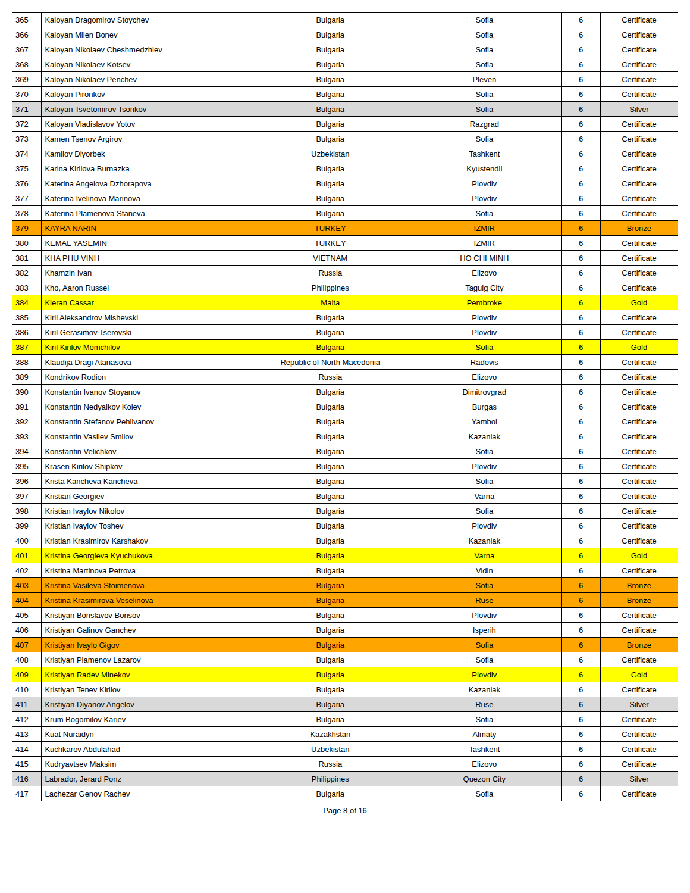| 365 | Kaloyan Dragomirov Stoychev | Bulgaria | Sofia | 6 | Certificate |
| 366 | Kaloyan Milen Bonev | Bulgaria | Sofia | 6 | Certificate |
| 367 | Kaloyan Nikolaev Cheshmedzhiev | Bulgaria | Sofia | 6 | Certificate |
| 368 | Kaloyan Nikolaev Kotsev | Bulgaria | Sofia | 6 | Certificate |
| 369 | Kaloyan Nikolaev Penchev | Bulgaria | Pleven | 6 | Certificate |
| 370 | Kaloyan Pironkov | Bulgaria | Sofia | 6 | Certificate |
| 371 | Kaloyan Tsvetomirov Tsonkov | Bulgaria | Sofia | 6 | Silver |
| 372 | Kaloyan Vladislavov Yotov | Bulgaria | Razgrad | 6 | Certificate |
| 373 | Kamen Tsenov Argirov | Bulgaria | Sofia | 6 | Certificate |
| 374 | Kamilov Diyorbek | Uzbekistan | Tashkent | 6 | Certificate |
| 375 | Karina Kirilova Burnazka | Bulgaria | Kyustendil | 6 | Certificate |
| 376 | Katerina Angelova Dzhorapova | Bulgaria | Plovdiv | 6 | Certificate |
| 377 | Katerina Ivelinova Marinova | Bulgaria | Plovdiv | 6 | Certificate |
| 378 | Katerina Plamenova Staneva | Bulgaria | Sofia | 6 | Certificate |
| 379 | KAYRA NARIN | TURKEY | IZMIR | 6 | Bronze |
| 380 | KEMAL YASEMIN | TURKEY | IZMIR | 6 | Certificate |
| 381 | KHA PHU VINH | VIETNAM | HO CHI MINH | 6 | Certificate |
| 382 | Khamzin Ivan | Russia | Elizovo | 6 | Certificate |
| 383 | Kho, Aaron Russel | Philippines | Taguig City | 6 | Certificate |
| 384 | Kieran Cassar | Malta | Pembroke | 6 | Gold |
| 385 | Kiril Aleksandrov Mishevski | Bulgaria | Plovdiv | 6 | Certificate |
| 386 | Kiril Gerasimov Tserovski | Bulgaria | Plovdiv | 6 | Certificate |
| 387 | Kiril Kirilov Momchilov | Bulgaria | Sofia | 6 | Gold |
| 388 | Klaudija Dragi Atanasova | Republic of North Macedonia | Radovis | 6 | Certificate |
| 389 | Kondrikov Rodion | Russia | Elizovo | 6 | Certificate |
| 390 | Konstantin Ivanov Stoyanov | Bulgaria | Dimitrovgrad | 6 | Certificate |
| 391 | Konstantin Nedyalkov Kolev | Bulgaria | Burgas | 6 | Certificate |
| 392 | Konstantin Stefanov Pehlivanov | Bulgaria | Yambol | 6 | Certificate |
| 393 | Konstantin Vasilev Smilov | Bulgaria | Kazanlak | 6 | Certificate |
| 394 | Konstantin Velichkov | Bulgaria | Sofia | 6 | Certificate |
| 395 | Krasen Kirilov Shipkov | Bulgaria | Plovdiv | 6 | Certificate |
| 396 | Krista Kancheva Kancheva | Bulgaria | Sofia | 6 | Certificate |
| 397 | Kristian Georgiev | Bulgaria | Varna | 6 | Certificate |
| 398 | Kristian Ivaylov Nikolov | Bulgaria | Sofia | 6 | Certificate |
| 399 | Kristian Ivaylov Toshev | Bulgaria | Plovdiv | 6 | Certificate |
| 400 | Kristian Krasimirov Karshakov | Bulgaria | Kazanlak | 6 | Certificate |
| 401 | Kristina Georgieva Kyuchukova | Bulgaria | Varna | 6 | Gold |
| 402 | Kristina Martinova Petrova | Bulgaria | Vidin | 6 | Certificate |
| 403 | Kristina Vasileva Stoimenova | Bulgaria | Sofia | 6 | Bronze |
| 404 | Kristina Krasimirova Veselinova | Bulgaria | Ruse | 6 | Bronze |
| 405 | Kristiyan Borislavov Borisov | Bulgaria | Plovdiv | 6 | Certificate |
| 406 | Kristiyan Galinov Ganchev | Bulgaria | Isperih | 6 | Certificate |
| 407 | Kristiyan Ivaylo Gigov | Bulgaria | Sofia | 6 | Bronze |
| 408 | Kristiyan Plamenov Lazarov | Bulgaria | Sofia | 6 | Certificate |
| 409 | Kristiyan Radev Minekov | Bulgaria | Plovdiv | 6 | Gold |
| 410 | Kristiyan Tenev Kirilov | Bulgaria | Kazanlak | 6 | Certificate |
| 411 | Kristiyan Diyanov Angelov | Bulgaria | Ruse | 6 | Silver |
| 412 | Krum Bogomilov Kariev | Bulgaria | Sofia | 6 | Certificate |
| 413 | Kuat Nuraidyn | Kazakhstan | Almaty | 6 | Certificate |
| 414 | Kuchkarov Abdulahad | Uzbekistan | Tashkent | 6 | Certificate |
| 415 | Kudryavtsev Maksim | Russia | Elizovo | 6 | Certificate |
| 416 | Labrador, Jerard Ponz | Philippines | Quezon City | 6 | Silver |
| 417 | Lachezar Genov Rachev | Bulgaria | Sofia | 6 | Certificate |
Page 8 of 16